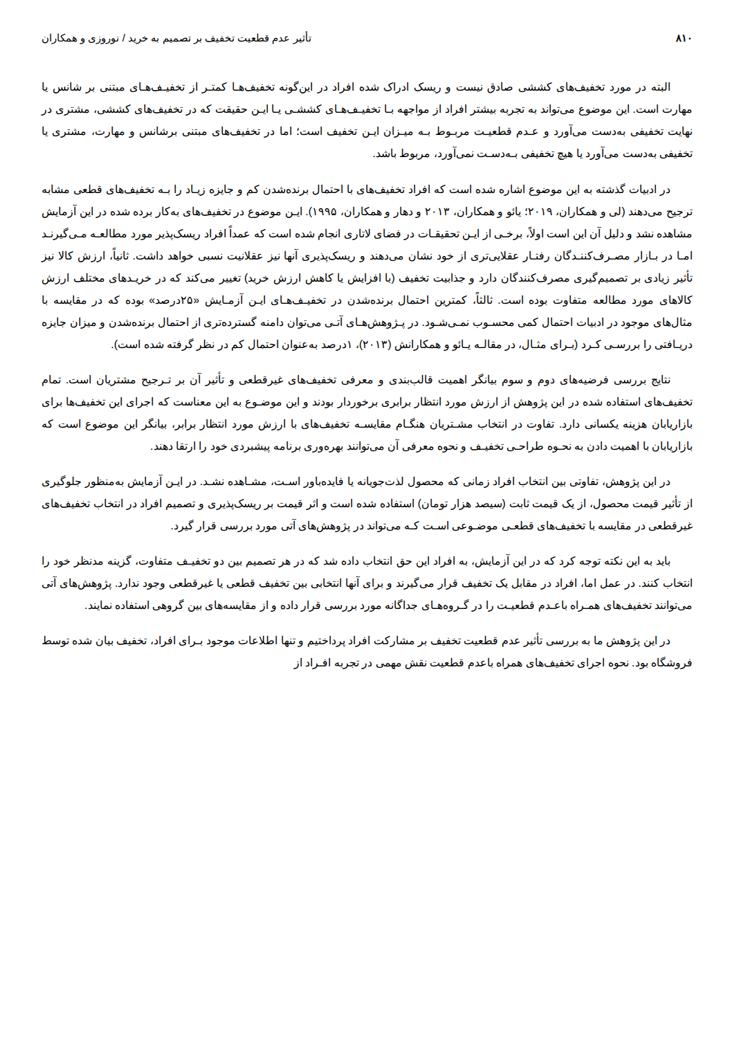۸۱۰ تأثیر عدم قطعیت تخفیف بر تصمیم به خرید / نوروزی و همکاران
البته در مورد تخفیف‌های کششی صادق نیست و ریسک ادراک شده افراد در این‌گونه تخفیف‌هـا کمتـر از تخفیـف‌هـای مبتنی بر شانس یا مهارت است. این موضوع می‌تواند به تجربه بیشتر افراد از مواجهه بـا تخفیـف‌هـای کششـی یـا ایـن حقیقت که در تخفیف‌های کششی، مشتری در نهایت تخفیفی به‌دست می‌آورد و عـدم قطعیـت مربـوط بـه میـزان ایـن تخفیف است؛ اما در تخفیف‌های مبتنی برشانس و مهارت، مشتری یا تخفیفی به‌دست می‌آورد یا هیچ تخفیفی بـه‌دسـت نمی‌آورد، مربوط باشد.
در ادبیات گذشته به این موضوع اشاره شده است که افراد تخفیف‌های با احتمال برنده‌شدن کم و جایزه زیـاد را بـه تخفیف‌های قطعی مشابه ترجیح می‌دهند (لی و همکاران، ۲۰۱۹؛ یائو و همکاران، ۲۰۱۳ و دهار و همکاران، ۱۹۹۵). ایـن موضوع در تخفیف‌های به‌کار برده شده در این آزمایش مشاهده نشد و دلیل آن این است اولاً، برخـی از ایـن تحقیقـات در فضای لاتاری انجام شده است که عمداً افراد ریسک‌پذیر مورد مطالعـه مـی‌گیرنـد امـا در بـازار مصـرف‌کننـدگان رفتـار عقلایی‌تری از خود نشان می‌دهند و ریسک‌پذیری آنها نیز عقلانیت نسبی خواهد داشت. ثانیاً، ارزش کالا نیز تأثیر زیادی بر تصمیم‌گیری مصرف‌کنندگان دارد و جذابیت تخفیف (با افزایش یا کاهش ارزش خرید) تغییر می‌کند که در خریـدهای مختلف ارزش کالاهای مورد مطالعه متفاوت بوده است. ثالثاً، کمترین احتمال برنده‌شدن در تخفیـف‌هـای ایـن آزمـایش «۲۵درصد» بوده که در مقایسه با مثال‌های موجود در ادبیات احتمال کمی محسـوب نمـی‌شـود. در پـژوهش‌هـای آتـی می‌توان دامنه گسترده‌تری از احتمال برنده‌شدن و میزان جایزه دریـافتی را بررسـی کـرد (بـرای مثـال، در مقالـه یـائو و همکارانش (۲۰۱۳)، ۱درصد به‌عنوان احتمال کم در نظر گرفته شده است).
نتایج بررسی فرضیه‌های دوم و سوم بیانگر اهمیت قالب‌بندی و معرفی تخفیف‌های غیرقطعی و تأثیر آن بر تـرجیح مشتریان است. تمام تخفیف‌های استفاده شده در این پژوهش از ارزش مورد انتظار برابری برخوردار بودند و این موضـوع به این معناست که اجرای این تخفیف‌ها برای بازاریابان هزینه یکسانی دارد. تفاوت در انتخاب مشـتریان هنگـام مقایسـه تخفیف‌های با ارزش مورد انتظار برابر، بیانگر این موضوع است که بازاریابان با اهمیت دادن به نحـوه طراحـی تخفیـف و نحوه معرفی آن می‌توانند بهره‌وری برنامه پیشبردی خود را ارتقا دهند.
در این پژوهش، تفاوتی بین انتخاب افراد زمانی که محصول لذت‌جویانه یا فایده‌باور اسـت، مشـاهده نشـد. در ایـن آزمایش به‌منظور جلوگیری از تأثیر قیمت محصول، از یک قیمت ثابت (سیصد هزار تومان) استفاده شده است و اثر قیمت بر ریسک‌پذیری و تصمیم افراد در انتخاب تخفیف‌های غیرقطعی در مقایسه با تخفیف‌های قطعـی موضـوعی اسـت کـه می‌تواند در پژوهش‌های آتی مورد بررسی قرار گیرد.
باید به این نکته توجه کرد که در این آزمایش، به افراد این حق انتخاب داده شد که در هر تصمیم بین دو تخفیـف متفاوت، گزینه مدنظر خود را انتخاب کنند. در عمل اما، افراد در مقابل یک تخفیف قرار می‌گیرند و برای آنها انتخابی بین تخفیف قطعی یا غیرقطعی وجود ندارد. پژوهش‌های آتی می‌توانند تخفیف‌های همـراه باعـدم قطعیـت را در گـروه‌هـای جداگانه مورد بررسی قرار داده و از مقایسه‌های بین گروهی استفاده نمایند.
در این پژوهش ما به بررسی تأثیر عدم قطعیت تخفیف بر مشارکت افراد پرداختیم و تنها اطلاعات موجود بـرای افراد، تخفیف بیان شده توسط فروشگاه بود. نحوه اجرای تخفیف‌های همراه باعدم قطعیت نقش مهمی در تجربه افـراد از